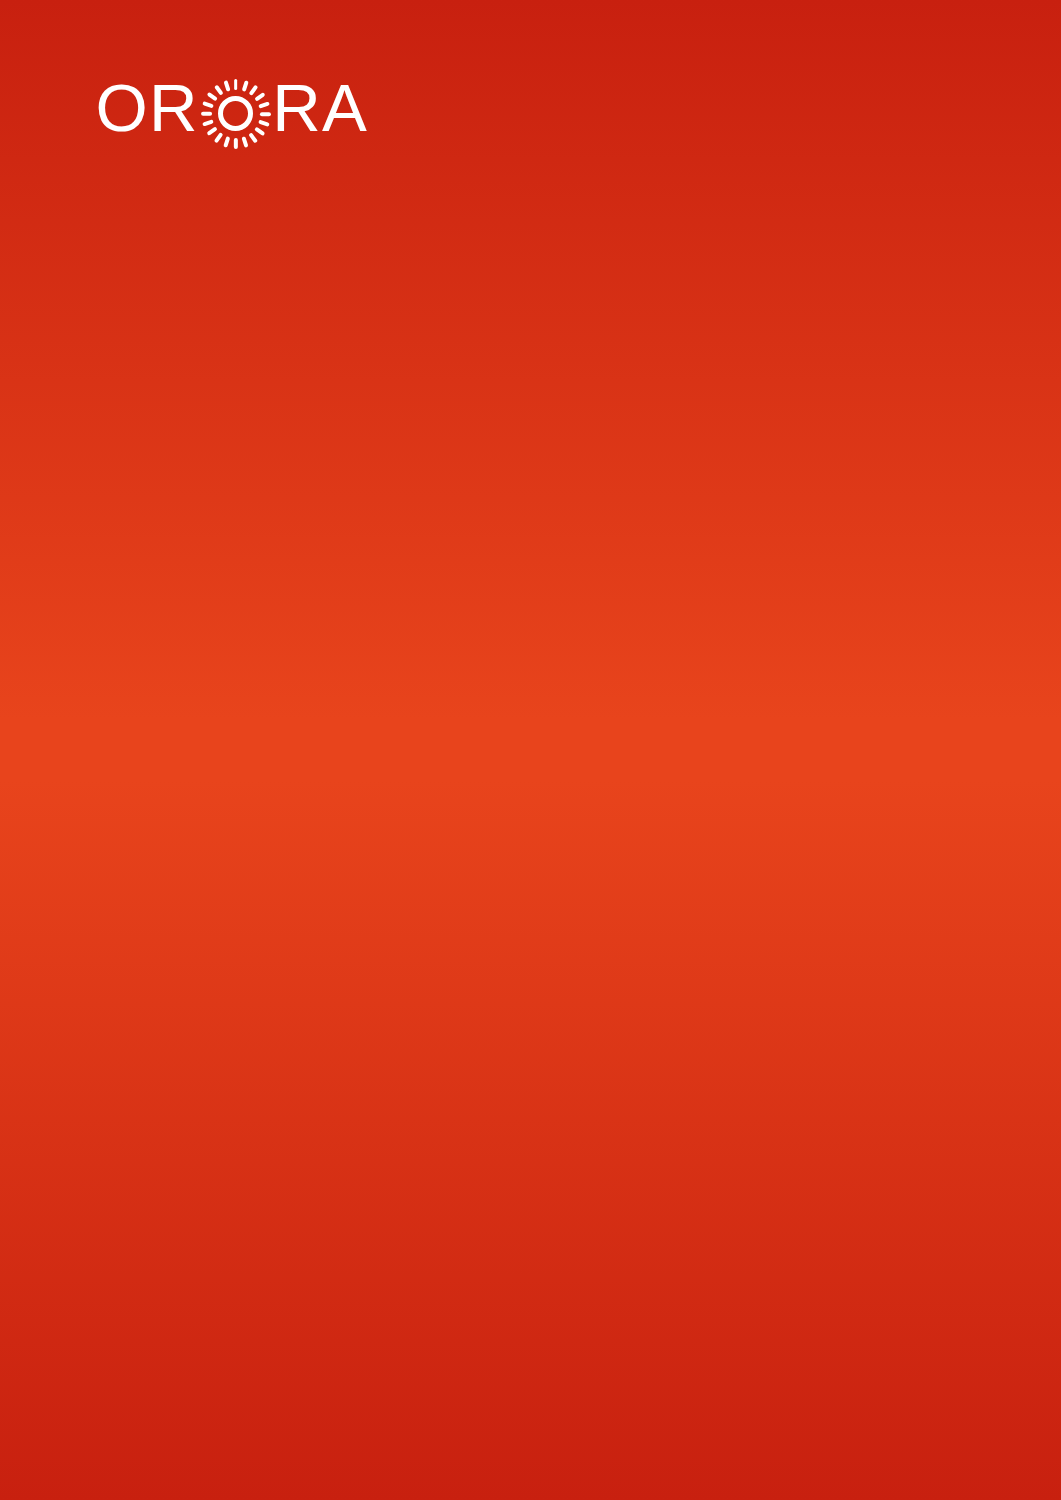OR RA